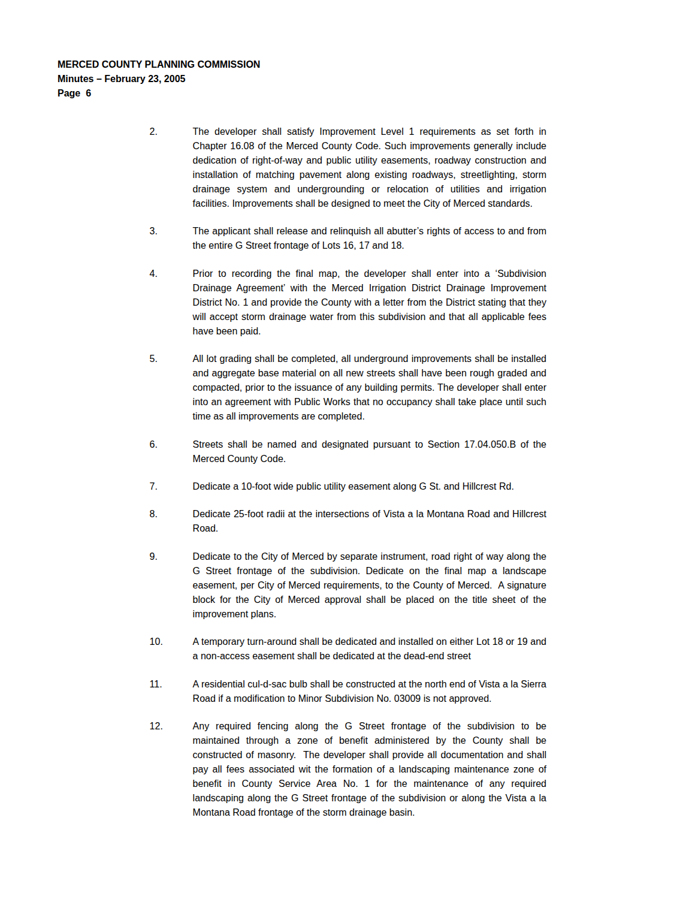MERCED COUNTY PLANNING COMMISSION
Minutes – February 23, 2005
Page 6
2.
The developer shall satisfy Improvement Level 1 requirements as set forth in Chapter 16.08 of the Merced County Code. Such improvements generally include dedication of right-of-way and public utility easements, roadway construction and installation of matching pavement along existing roadways, streetlighting, storm drainage system and undergrounding or relocation of utilities and irrigation facilities. Improvements shall be designed to meet the City of Merced standards.
3.
The applicant shall release and relinquish all abutter’s rights of access to and from the entire G Street frontage of Lots 16, 17 and 18.
4.
Prior to recording the final map, the developer shall enter into a ‘Subdivision Drainage Agreement’ with the Merced Irrigation District Drainage Improvement District No. 1 and provide the County with a letter from the District stating that they will accept storm drainage water from this subdivision and that all applicable fees have been paid.
5.
All lot grading shall be completed, all underground improvements shall be installed and aggregate base material on all new streets shall have been rough graded and compacted, prior to the issuance of any building permits. The developer shall enter into an agreement with Public Works that no occupancy shall take place until such time as all improvements are completed.
6.
Streets shall be named and designated pursuant to Section 17.04.050.B of the Merced County Code.
7.
Dedicate a 10-foot wide public utility easement along G St. and Hillcrest Rd.
8.
Dedicate 25-foot radii at the intersections of Vista a la Montana Road and Hillcrest Road.
9.
Dedicate to the City of Merced by separate instrument, road right of way along the G Street frontage of the subdivision. Dedicate on the final map a landscape easement, per City of Merced requirements, to the County of Merced. A signature block for the City of Merced approval shall be placed on the title sheet of the improvement plans.
10.
A temporary turn-around shall be dedicated and installed on either Lot 18 or 19 and a non-access easement shall be dedicated at the dead-end street
11.
A residential cul-d-sac bulb shall be constructed at the north end of Vista a la Sierra Road if a modification to Minor Subdivision No. 03009 is not approved.
12.
Any required fencing along the G Street frontage of the subdivision to be maintained through a zone of benefit administered by the County shall be constructed of masonry. The developer shall provide all documentation and shall pay all fees associated wit the formation of a landscaping maintenance zone of benefit in County Service Area No. 1 for the maintenance of any required landscaping along the G Street frontage of the subdivision or along the Vista a la Montana Road frontage of the storm drainage basin.